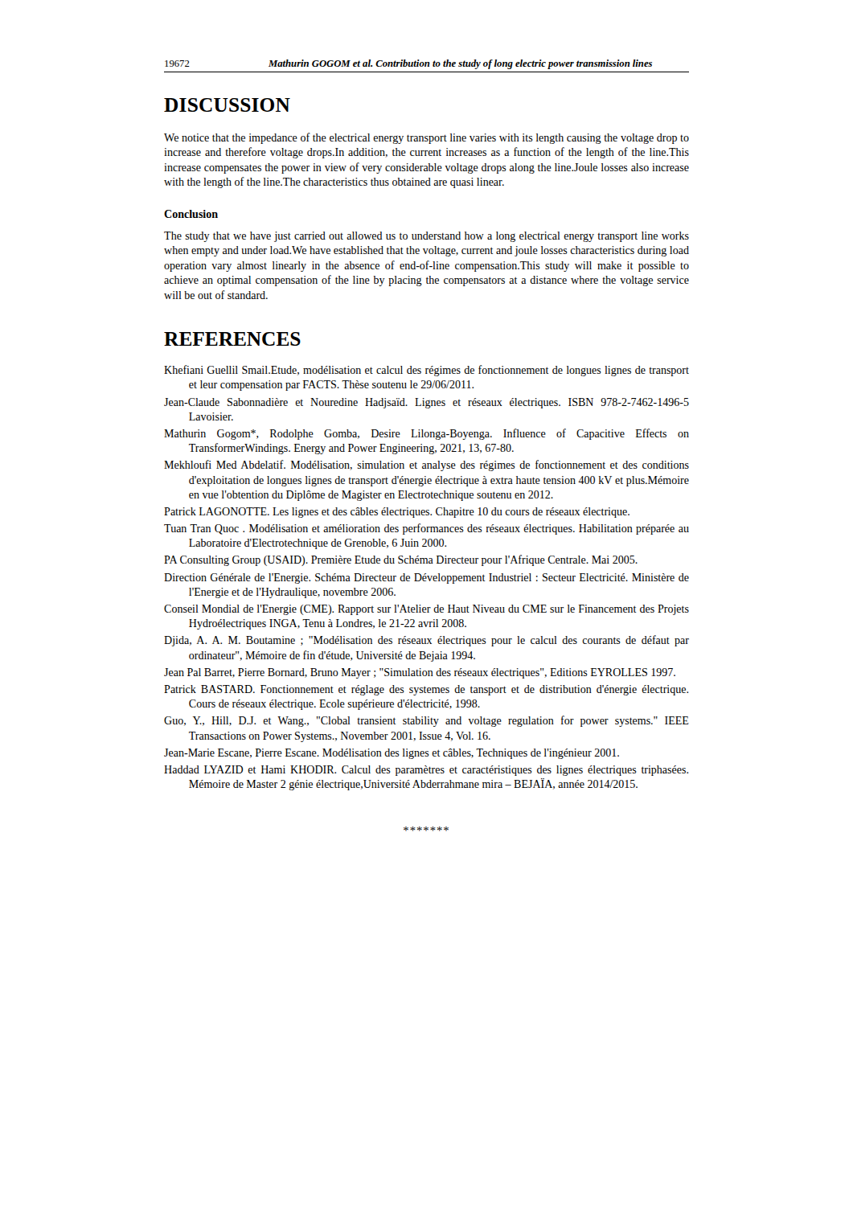19672 Mathurin GOGOM et al. Contribution to the study of long electric power transmission lines
DISCUSSION
We notice that the impedance of the electrical energy transport line varies with its length causing the voltage drop to increase and therefore voltage drops.In addition, the current increases as a function of the length of the line.This increase compensates the power in view of very considerable voltage drops along the line.Joule losses also increase with the length of the line.The characteristics thus obtained are quasi linear.
Conclusion
The study that we have just carried out allowed us to understand how a long electrical energy transport line works when empty and under load.We have established that the voltage, current and joule losses characteristics during load operation vary almost linearly in the absence of end-of-line compensation.This study will make it possible to achieve an optimal compensation of the line by placing the compensators at a distance where the voltage service will be out of standard.
REFERENCES
Khefiani Guellil Smail.Etude, modélisation et calcul des régimes de fonctionnement de longues lignes de transport et leur compensation par FACTS. Thèse soutenu le 29/06/2011.
Jean-Claude Sabonnadière et Nouredine Hadjsaïd. Lignes et réseaux électriques. ISBN 978-2-7462-1496-5 Lavoisier.
Mathurin Gogom*, Rodolphe Gomba, Desire Lilonga-Boyenga. Influence of Capacitive Effects on TransformerWindings. Energy and Power Engineering, 2021, 13, 67-80.
Mekhloufi Med Abdelatif. Modélisation, simulation et analyse des régimes de fonctionnement et des conditions d'exploitation de longues lignes de transport d'énergie électrique à extra haute tension 400 kV et plus.Mémoire en vue l'obtention du Diplôme de Magister en Electrotechnique soutenu en 2012.
Patrick LAGONOTTE. Les lignes et des câbles électriques. Chapitre 10 du cours de réseaux électrique.
Tuan Tran Quoc . Modélisation et amélioration des performances des réseaux électriques. Habilitation préparée au Laboratoire d'Electrotechnique de Grenoble, 6 Juin 2000.
PA Consulting Group (USAID). Première Etude du Schéma Directeur pour l'Afrique Centrale. Mai 2005.
Direction Générale de l'Energie. Schéma Directeur de Développement Industriel : Secteur Electricité. Ministère de l'Energie et de l'Hydraulique, novembre 2006.
Conseil Mondial de l'Energie (CME). Rapport sur l'Atelier de Haut Niveau du CME sur le Financement des Projets Hydroélectriques INGA, Tenu à Londres, le 21-22 avril 2008.
Djida, A. A. M. Boutamine ; "Modélisation des réseaux électriques pour le calcul des courants de défaut par ordinateur", Mémoire de fin d'étude, Université de Bejaia 1994.
Jean Pal Barret, Pierre Bornard, Bruno Mayer ; "Simulation des réseaux électriques", Editions EYROLLES 1997.
Patrick BASTARD. Fonctionnement et réglage des systemes de tansport et de distribution d'énergie électrique. Cours de réseaux électrique. Ecole supérieure d'électricité, 1998.
Guo, Y., Hill, D.J. et Wang., "Clobal transient stability and voltage regulation for power systems." IEEE Transactions on Power Systems., November 2001, Issue 4, Vol. 16.
Jean-Marie Escane, Pierre Escane. Modélisation des lignes et câbles, Techniques de l'ingénieur 2001.
Haddad LYAZID et Hami KHODIR. Calcul des paramètres et caractéristiques des lignes électriques triphasées. Mémoire de Master 2 génie électrique,Université Abderrahmane mira – BEJAÏA, année 2014/2015.
*******